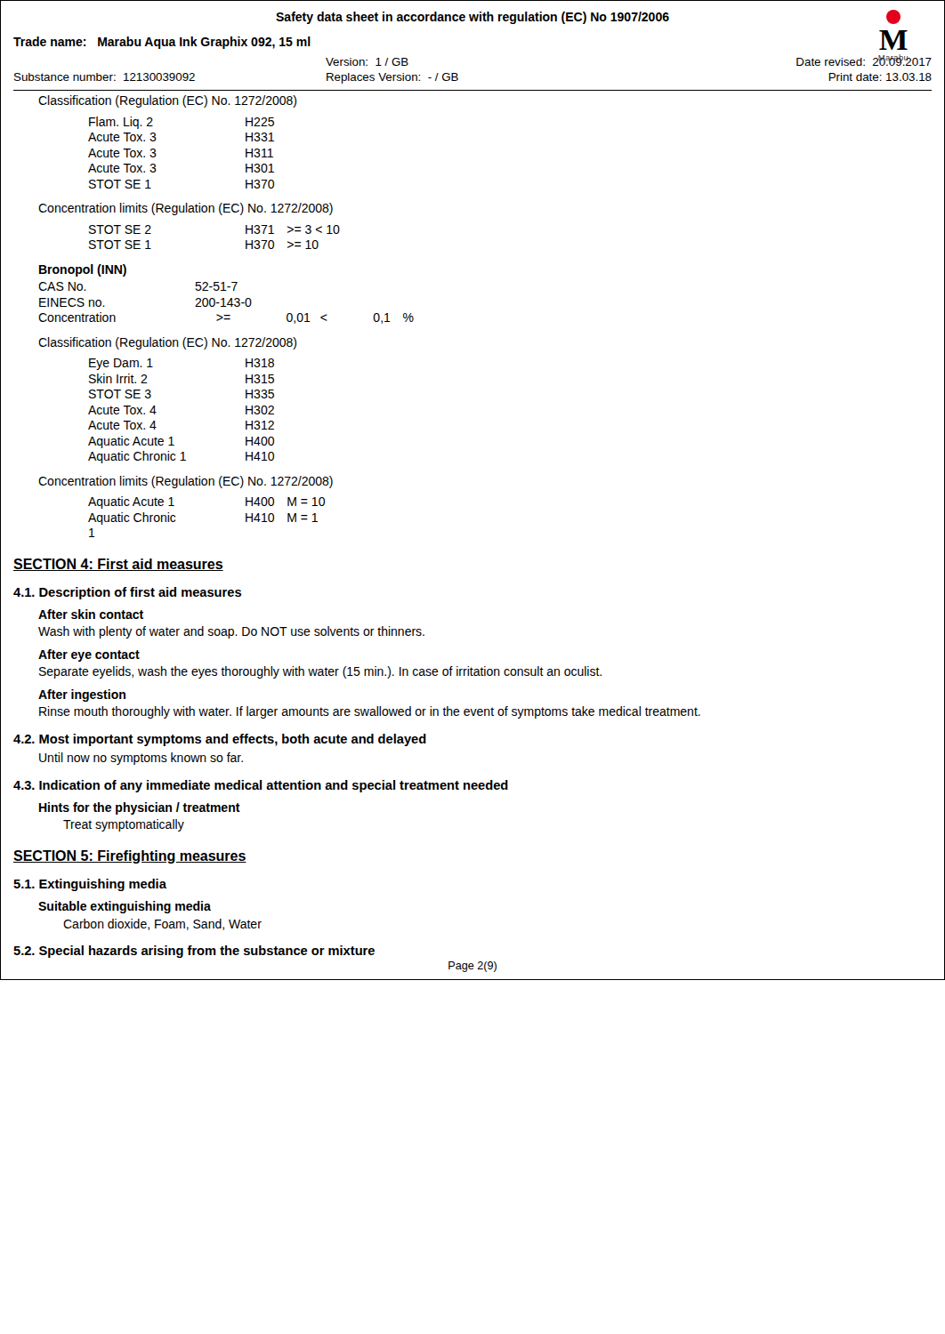M
Marabu
Safety data sheet in accordance with regulation (EC) No 1907/2006
Trade name: Marabu Aqua Ink Graphix 092, 15 ml
| | Version: 1 / GB | Date revised: 20.09.2017 |
| Substance number: 12130039092 | Replaces Version: - / GB | Print date: 13.03.18 |
Classification (Regulation (EC) No. 1272/2008)
| Flam. Liq. 2 | H225 |
| Acute Tox. 3 | H331 |
| Acute Tox. 3 | H311 |
| Acute Tox. 3 | H301 |
| STOT SE 1 | H370 |
Concentration limits (Regulation (EC) No. 1272/2008)
| STOT SE 2 | H371 | >= 3 < 10 |
| STOT SE 1 | H370 | >= 10 |
Bronopol (INN)
| CAS No. | 52-51-7 |
| EINECS no. | 200-143-0 |
| Concentration | >= | 0,01 | < | 0,1 | % |
Classification (Regulation (EC) No. 1272/2008)
| Eye Dam. 1 | H318 |
| Skin Irrit. 2 | H315 |
| STOT SE 3 | H335 |
| Acute Tox. 4 | H302 |
| Acute Tox. 4 | H312 |
| Aquatic Acute 1 | H400 |
| Aquatic Chronic 1 | H410 |
Concentration limits (Regulation (EC) No. 1272/2008)
| Aquatic Acute 1 | H400 | M = 10 |
| Aquatic Chronic 1 | H410 | M = 1 |
SECTION 4: First aid measures
4.1. Description of first aid measures
After skin contact
Wash with plenty of water and soap. Do NOT use solvents or thinners.
After eye contact
Separate eyelids, wash the eyes thoroughly with water (15 min.). In case of irritation consult an oculist.
After ingestion
Rinse mouth thoroughly with water. If larger amounts are swallowed or in the event of symptoms take medical treatment.
4.2. Most important symptoms and effects, both acute and delayed
Until now no symptoms known so far.
4.3. Indication of any immediate medical attention and special treatment needed
Hints for the physician / treatment
Treat symptomatically
SECTION 5: Firefighting measures
5.1. Extinguishing media
Suitable extinguishing media
Carbon dioxide, Foam, Sand, Water
5.2. Special hazards arising from the substance or mixture
Page 2(9)